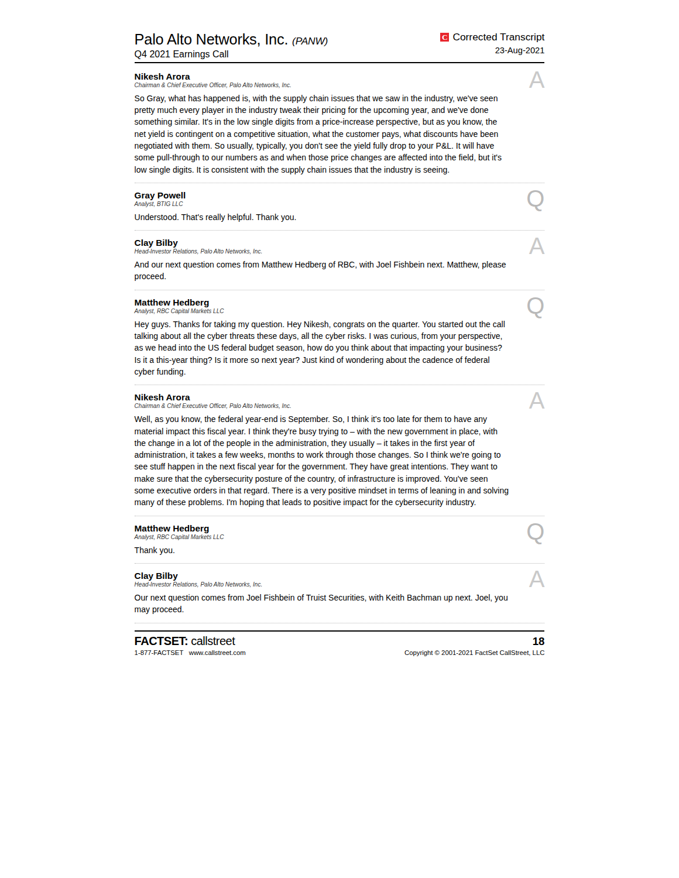Palo Alto Networks, Inc. (PANW)
Q4 2021 Earnings Call
C Corrected Transcript
23-Aug-2021
A
Nikesh Arora
Chairman & Chief Executive Officer, Palo Alto Networks, Inc.
So Gray, what has happened is, with the supply chain issues that we saw in the industry, we've seen pretty much every player in the industry tweak their pricing for the upcoming year, and we've done something similar. It's in the low single digits from a price-increase perspective, but as you know, the net yield is contingent on a competitive situation, what the customer pays, what discounts have been negotiated with them. So usually, typically, you don't see the yield fully drop to your P&L. It will have some pull-through to our numbers as and when those price changes are affected into the field, but it's low single digits. It is consistent with the supply chain issues that the industry is seeing.
Q
Gray Powell
Analyst, BTIG LLC
Understood. That's really helpful. Thank you.
A
Clay Bilby
Head-Investor Relations, Palo Alto Networks, Inc.
And our next question comes from Matthew Hedberg of RBC, with Joel Fishbein next. Matthew, please proceed.
Q
Matthew Hedberg
Analyst, RBC Capital Markets LLC
Hey guys. Thanks for taking my question. Hey Nikesh, congrats on the quarter. You started out the call talking about all the cyber threats these days, all the cyber risks. I was curious, from your perspective, as we head into the US federal budget season, how do you think about that impacting your business? Is it a this-year thing? Is it more so next year? Just kind of wondering about the cadence of federal cyber funding.
A
Nikesh Arora
Chairman & Chief Executive Officer, Palo Alto Networks, Inc.
Well, as you know, the federal year-end is September. So, I think it's too late for them to have any material impact this fiscal year. I think they're busy trying to – with the new government in place, with the change in a lot of the people in the administration, they usually – it takes in the first year of administration, it takes a few weeks, months to work through those changes. So I think we're going to see stuff happen in the next fiscal year for the government. They have great intentions. They want to make sure that the cybersecurity posture of the country, of infrastructure is improved. You've seen some executive orders in that regard. There is a very positive mindset in terms of leaning in and solving many of these problems. I'm hoping that leads to positive impact for the cybersecurity industry.
Q
Matthew Hedberg
Analyst, RBC Capital Markets LLC
Thank you.
A
Clay Bilby
Head-Investor Relations, Palo Alto Networks, Inc.
Our next question comes from Joel Fishbein of Truist Securities, with Keith Bachman up next. Joel, you may proceed.
FACTSET: callstreet
1-877-FACTSET www.callstreet.com
18
Copyright © 2001-2021 FactSet CallStreet, LLC